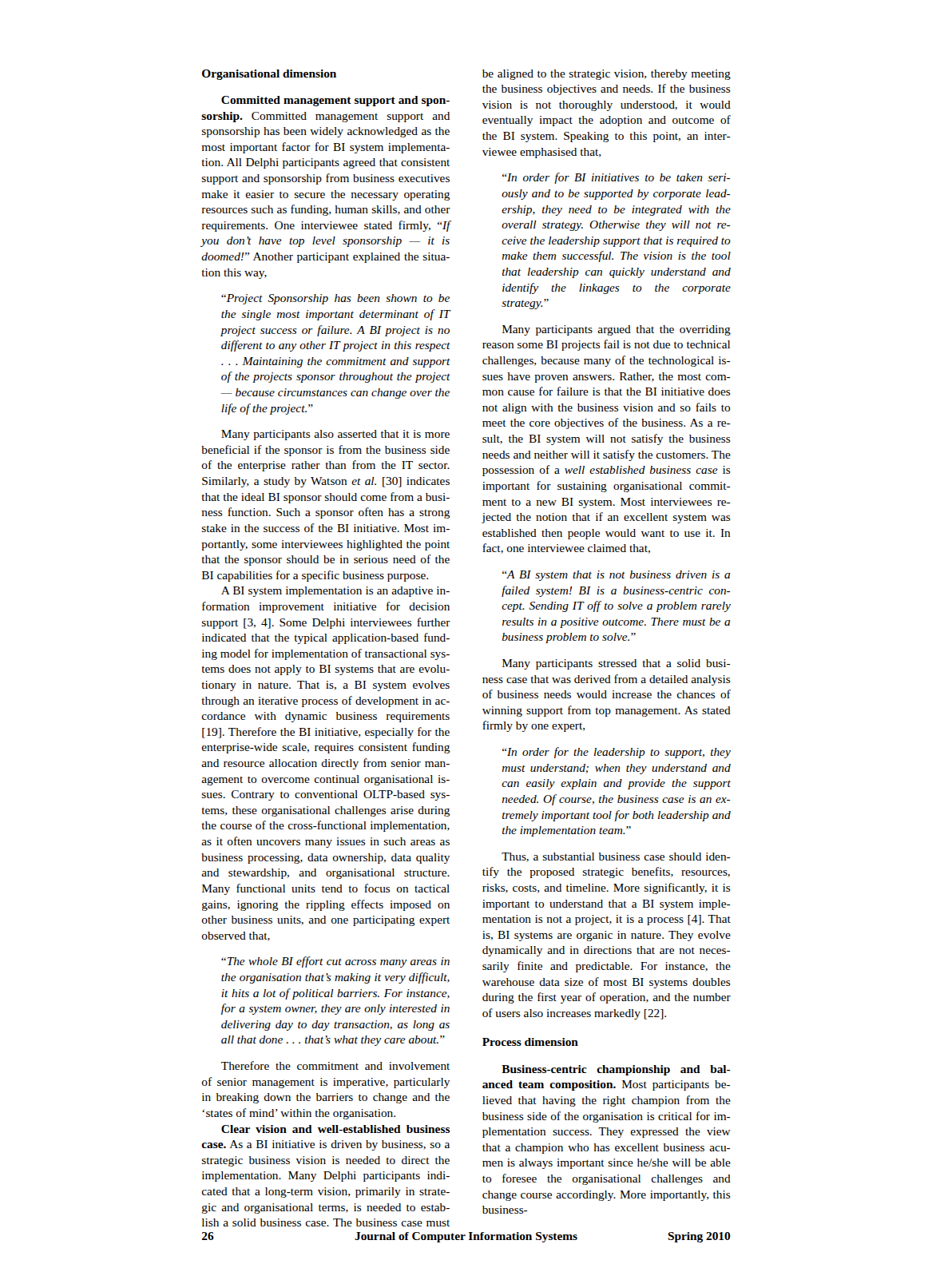Organisational dimension
Committed management support and sponsorship. Committed management support and sponsorship has been widely acknowledged as the most important factor for BI system implementation. All Delphi participants agreed that consistent support and sponsorship from business executives make it easier to secure the necessary operating resources such as funding, human skills, and other requirements. One interviewee stated firmly, “If you don’t have top level sponsorship — it is doomed!” Another participant explained the situation this way,
“Project Sponsorship has been shown to be the single most important determinant of IT project success or failure. A BI project is no different to any other IT project in this respect . . . Maintaining the commitment and support of the projects sponsor throughout the project — because circumstances can change over the life of the project.”
Many participants also asserted that it is more beneficial if the sponsor is from the business side of the enterprise rather than from the IT sector. Similarly, a study by Watson et al. [30] indicates that the ideal BI sponsor should come from a business function. Such a sponsor often has a strong stake in the success of the BI initiative. Most importantly, some interviewees highlighted the point that the sponsor should be in serious need of the BI capabilities for a specific business purpose.
A BI system implementation is an adaptive information improvement initiative for decision support [3, 4]. Some Delphi interviewees further indicated that the typical application-based funding model for implementation of transactional systems does not apply to BI systems that are evolutionary in nature. That is, a BI system evolves through an iterative process of development in accordance with dynamic business requirements [19]. Therefore the BI initiative, especially for the enterprise-wide scale, requires consistent funding and resource allocation directly from senior management to overcome continual organisational issues. Contrary to conventional OLTP-based systems, these organisational challenges arise during the course of the cross-functional implementation, as it often uncovers many issues in such areas as business processing, data ownership, data quality and stewardship, and organisational structure. Many functional units tend to focus on tactical gains, ignoring the rippling effects imposed on other business units, and one participating expert observed that,
“The whole BI effort cut across many areas in the organisation that’s making it very difficult, it hits a lot of political barriers. For instance, for a system owner, they are only interested in delivering day to day transaction, as long as all that done . . . that’s what they care about.”
Therefore the commitment and involvement of senior management is imperative, particularly in breaking down the barriers to change and the ‘states of mind’ within the organisation.
Clear vision and well-established business case. As a BI initiative is driven by business, so a strategic business vision is needed to direct the implementation. Many Delphi participants indicated that a long-term vision, primarily in strategic and organisational terms, is needed to establish a solid business case. The business case must be aligned to the strategic vision, thereby meeting the business objectives and needs. If the business vision is not thoroughly understood, it would eventually impact the adoption and outcome of the BI system. Speaking to this point, an interviewee emphasised that,
“In order for BI initiatives to be taken seriously and to be supported by corporate leadership, they need to be integrated with the overall strategy. Otherwise they will not receive the leadership support that is required to make them successful. The vision is the tool that leadership can quickly understand and identify the linkages to the corporate strategy.”
Many participants argued that the overriding reason some BI projects fail is not due to technical challenges, because many of the technological issues have proven answers. Rather, the most common cause for failure is that the BI initiative does not align with the business vision and so fails to meet the core objectives of the business. As a result, the BI system will not satisfy the business needs and neither will it satisfy the customers. The possession of a well established business case is important for sustaining organisational commitment to a new BI system. Most interviewees rejected the notion that if an excellent system was established then people would want to use it. In fact, one interviewee claimed that,
“A BI system that is not business driven is a failed system! BI is a business-centric concept. Sending IT off to solve a problem rarely results in a positive outcome. There must be a business problem to solve.”
Many participants stressed that a solid business case that was derived from a detailed analysis of business needs would increase the chances of winning support from top management. As stated firmly by one expert,
“In order for the leadership to support, they must understand; when they understand and can easily explain and provide the support needed. Of course, the business case is an extremely important tool for both leadership and the implementation team.”
Thus, a substantial business case should identify the proposed strategic benefits, resources, risks, costs, and timeline. More significantly, it is important to understand that a BI system implementation is not a project, it is a process [4]. That is, BI systems are organic in nature. They evolve dynamically and in directions that are not necessarily finite and predictable. For instance, the warehouse data size of most BI systems doubles during the first year of operation, and the number of users also increases markedly [22].
Process dimension
Business-centric championship and balanced team composition. Most participants believed that having the right champion from the business side of the organisation is critical for implementation success. They expressed the view that a champion who has excellent business acumen is always important since he/she will be able to foresee the organisational challenges and change course accordingly. More importantly, this business-
26
Journal of Computer Information Systems
Spring 2010